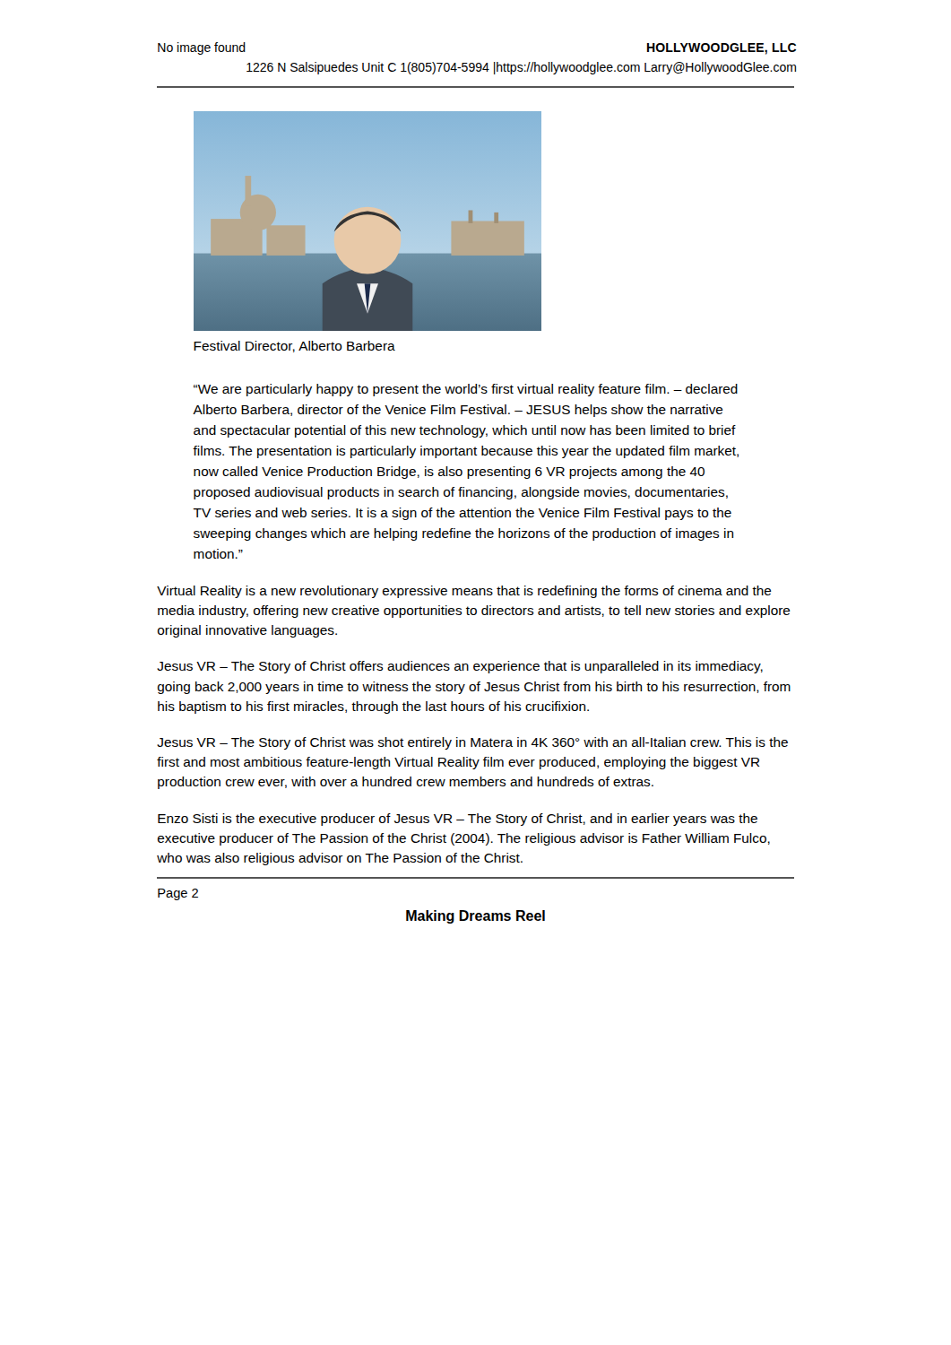No image found
HOLLYWOODGLEE, LLC
1226 N Salsipuedes Unit C 1(805)704-5994 |https://hollywoodglee.com Larry@HollywoodGlee.com
Festival Director, Alberto Barbera
“We are particularly happy to present the world’s first virtual reality feature film. – declared Alberto Barbera, director of the Venice Film Festival. – JESUS helps show the narrative and spectacular potential of this new technology, which until now has been limited to brief films. The presentation is particularly important because this year the updated film market, now called Venice Production Bridge, is also presenting 6 VR projects among the 40 proposed audiovisual products in search of financing, alongside movies, documentaries, TV series and web series. It is a sign of the attention the Venice Film Festival pays to the sweeping changes which are helping redefine the horizons of the production of images in motion.”
Virtual Reality is a new revolutionary expressive means that is redefining the forms of cinema and the media industry, offering new creative opportunities to directors and artists, to tell new stories and explore original innovative languages.
Jesus VR – The Story of Christ offers audiences an experience that is unparalleled in its immediacy, going back 2,000 years in time to witness the story of Jesus Christ from his birth to his resurrection, from his baptism to his first miracles, through the last hours of his crucifixion.
Jesus VR – The Story of Christ was shot entirely in Matera in 4K 360° with an all-Italian crew. This is the first and most ambitious feature-length Virtual Reality film ever produced, employing the biggest VR production crew ever, with over a hundred crew members and hundreds of extras.
Enzo Sisti is the executive producer of Jesus VR – The Story of Christ, and in earlier years was the executive producer of The Passion of the Christ (2004). The religious advisor is Father William Fulco, who was also religious advisor on The Passion of the Christ.
Page 2
Making Dreams Reel